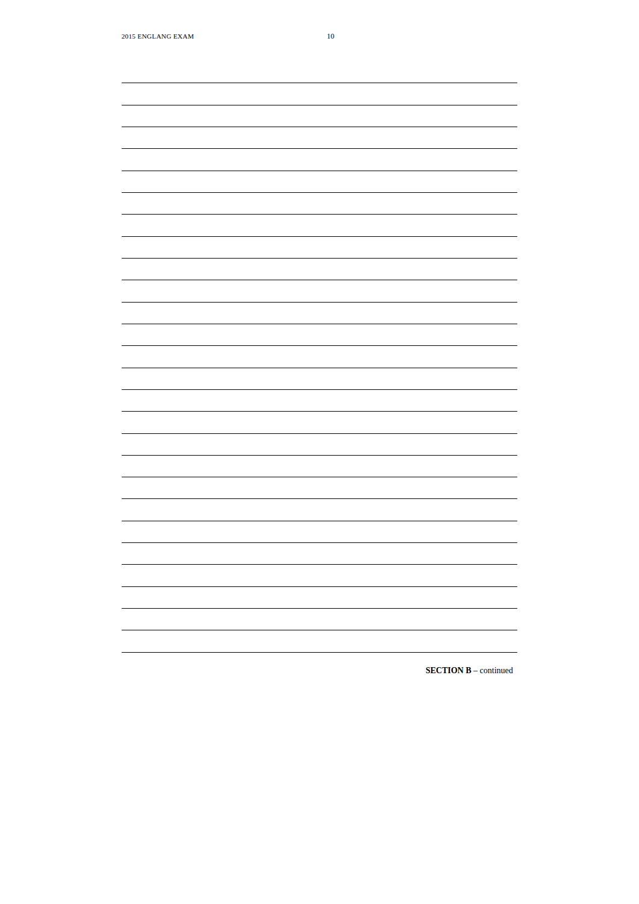2015 ENGLANG EXAM 10
SECTION B – continued